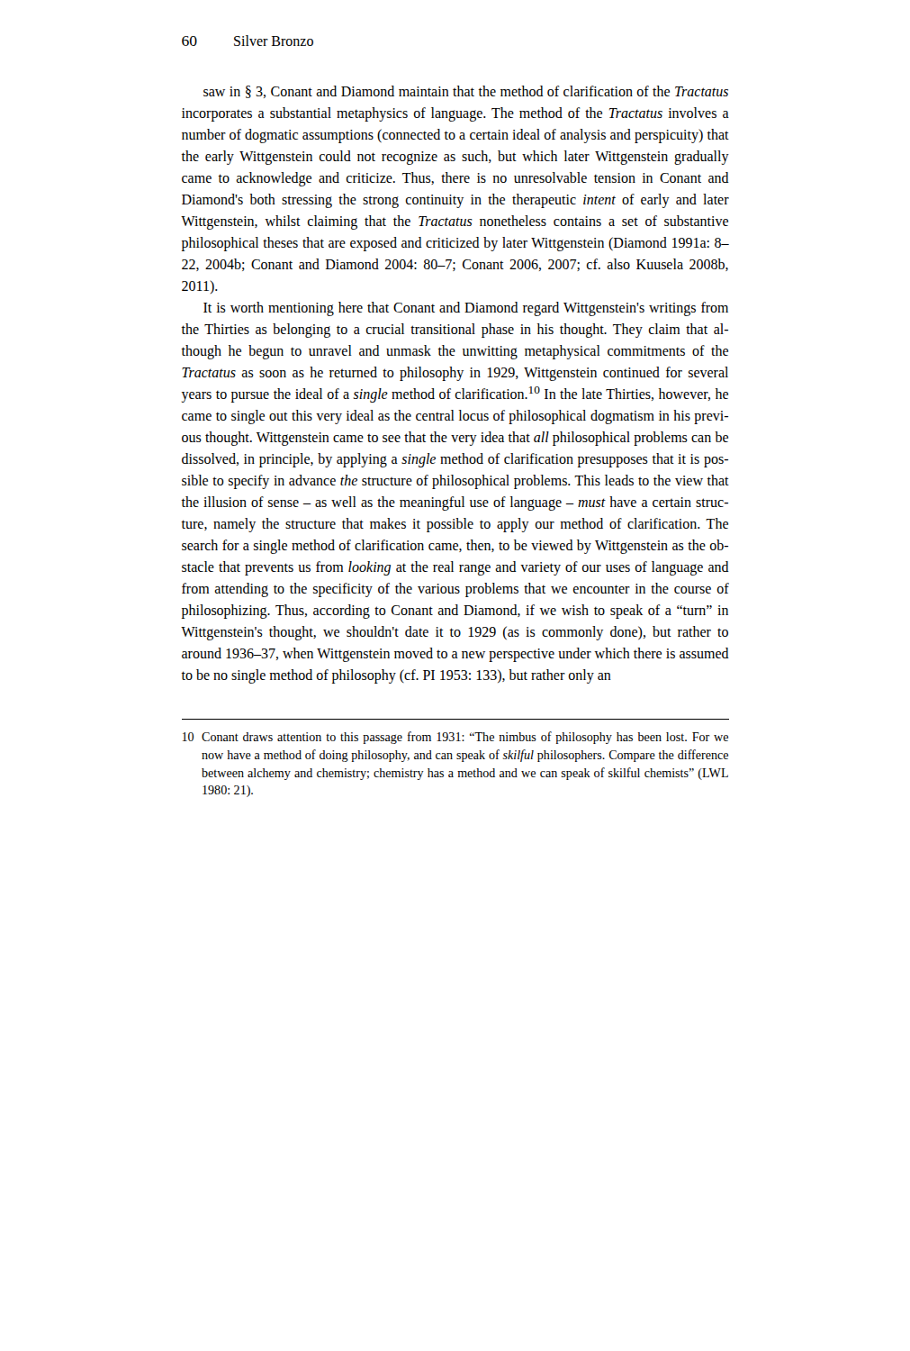60 Silver Bronzo
saw in § 3, Conant and Diamond maintain that the method of clarification of the Tractatus incorporates a substantial metaphysics of language. The method of the Tractatus involves a number of dogmatic assumptions (connected to a certain ideal of analysis and perspicuity) that the early Wittgenstein could not recognize as such, but which later Wittgenstein gradually came to acknowledge and criticize. Thus, there is no unresolvable tension in Conant and Diamond's both stressing the strong continuity in the therapeutic intent of early and later Wittgenstein, whilst claiming that the Tractatus nonetheless contains a set of substantive philosophical theses that are exposed and criticized by later Wittgenstein (Diamond 1991a: 8–22, 2004b; Conant and Diamond 2004: 80–7; Conant 2006, 2007; cf. also Kuusela 2008b, 2011).
It is worth mentioning here that Conant and Diamond regard Wittgenstein's writings from the Thirties as belonging to a crucial transitional phase in his thought. They claim that although he begun to unravel and unmask the unwitting metaphysical commitments of the Tractatus as soon as he returned to philosophy in 1929, Wittgenstein continued for several years to pursue the ideal of a single method of clarification.10 In the late Thirties, however, he came to single out this very ideal as the central locus of philosophical dogmatism in his previous thought. Wittgenstein came to see that the very idea that all philosophical problems can be dissolved, in principle, by applying a single method of clarification presupposes that it is possible to specify in advance the structure of philosophical problems. This leads to the view that the illusion of sense – as well as the meaningful use of language – must have a certain structure, namely the structure that makes it possible to apply our method of clarification. The search for a single method of clarification came, then, to be viewed by Wittgenstein as the obstacle that prevents us from looking at the real range and variety of our uses of language and from attending to the specificity of the various problems that we encounter in the course of philosophizing. Thus, according to Conant and Diamond, if we wish to speak of a “turn” in Wittgenstein's thought, we shouldn't date it to 1929 (as is commonly done), but rather to around 1936–37, when Wittgenstein moved to a new perspective under which there is assumed to be no single method of philosophy (cf. PI 1953: 133), but rather only an
10 Conant draws attention to this passage from 1931: “The nimbus of philosophy has been lost. For we now have a method of doing philosophy, and can speak of skilful philosophers. Compare the difference between alchemy and chemistry; chemistry has a method and we can speak of skilful chemists” (LWL 1980: 21).